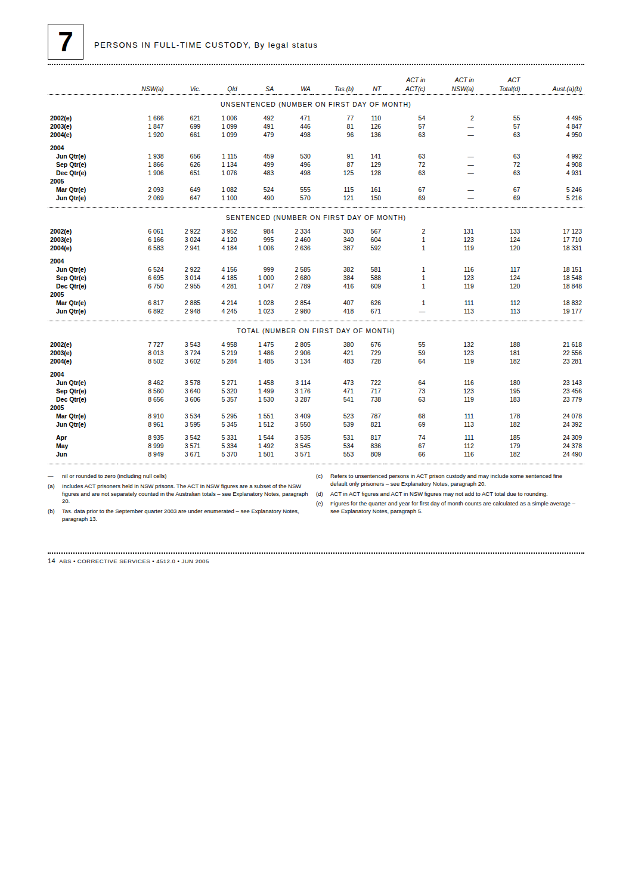7
PERSONS IN FULL-TIME CUSTODY, By legal status
| | | | | | | | | ACT in | ACT in | ACT | |
| --- | --- | --- | --- | --- | --- | --- | --- | --- | --- | --- | --- |
| | NSW(a) | Vic. | Qld | SA | WA | Tas.(b) | NT | ACT(c) | NSW(a) | Total(d) | Aust.(a)(b) |
| UNSENTENCED (NUMBER ON FIRST DAY OF MONTH) |
| 2002(e) | 1 666 | 621 | 1 006 | 492 | 471 | 77 | 110 | 54 | 2 | 55 | 4 495 |
| 2003(e) | 1 847 | 699 | 1 099 | 491 | 446 | 81 | 126 | 57 | — | 57 | 4 847 |
| 2004(e) | 1 920 | 661 | 1 099 | 479 | 498 | 96 | 136 | 63 | — | 63 | 4 950 |
| 2004 | |
| Jun Qtr(e) | 1 938 | 656 | 1 115 | 459 | 530 | 91 | 141 | 63 | — | 63 | 4 992 |
| Sep Qtr(e) | 1 866 | 626 | 1 134 | 499 | 496 | 87 | 129 | 72 | — | 72 | 4 908 |
| Dec Qtr(e) | 1 906 | 651 | 1 076 | 483 | 498 | 125 | 128 | 63 | — | 63 | 4 931 |
| 2005 | |
| Mar Qtr(e) | 2 093 | 649 | 1 082 | 524 | 555 | 115 | 161 | 67 | — | 67 | 5 246 |
| Jun Qtr(e) | 2 069 | 647 | 1 100 | 490 | 570 | 121 | 150 | 69 | — | 69 | 5 216 |
| SENTENCED (NUMBER ON FIRST DAY OF MONTH) |
| 2002(e) | 6 061 | 2 922 | 3 952 | 984 | 2 334 | 303 | 567 | 2 | 131 | 133 | 17 123 |
| 2003(e) | 6 166 | 3 024 | 4 120 | 995 | 2 460 | 340 | 604 | 1 | 123 | 124 | 17 710 |
| 2004(e) | 6 583 | 2 941 | 4 184 | 1 006 | 2 636 | 387 | 592 | 1 | 119 | 120 | 18 331 |
| 2004 | |
| Jun Qtr(e) | 6 524 | 2 922 | 4 156 | 999 | 2 585 | 382 | 581 | 1 | 116 | 117 | 18 151 |
| Sep Qtr(e) | 6 695 | 3 014 | 4 185 | 1 000 | 2 680 | 384 | 588 | 1 | 123 | 124 | 18 548 |
| Dec Qtr(e) | 6 750 | 2 955 | 4 281 | 1 047 | 2 789 | 416 | 609 | 1 | 119 | 120 | 18 848 |
| 2005 | |
| Mar Qtr(e) | 6 817 | 2 885 | 4 214 | 1 028 | 2 854 | 407 | 626 | 1 | 111 | 112 | 18 832 |
| Jun Qtr(e) | 6 892 | 2 948 | 4 245 | 1 023 | 2 980 | 418 | 671 | — | 113 | 113 | 19 177 |
| TOTAL (NUMBER ON FIRST DAY OF MONTH) |
| 2002(e) | 7 727 | 3 543 | 4 958 | 1 475 | 2 805 | 380 | 676 | 55 | 132 | 188 | 21 618 |
| 2003(e) | 8 013 | 3 724 | 5 219 | 1 486 | 2 906 | 421 | 729 | 59 | 123 | 181 | 22 556 |
| 2004(e) | 8 502 | 3 602 | 5 284 | 1 485 | 3 134 | 483 | 728 | 64 | 119 | 182 | 23 281 |
| 2004 | |
| Jun Qtr(e) | 8 462 | 3 578 | 5 271 | 1 458 | 3 114 | 473 | 722 | 64 | 116 | 180 | 23 143 |
| Sep Qtr(e) | 8 560 | 3 640 | 5 320 | 1 499 | 3 176 | 471 | 717 | 73 | 123 | 195 | 23 456 |
| Dec Qtr(e) | 8 656 | 3 606 | 5 357 | 1 530 | 3 287 | 541 | 738 | 63 | 119 | 183 | 23 779 |
| 2005 | |
| Mar Qtr(e) | 8 910 | 3 534 | 5 295 | 1 551 | 3 409 | 523 | 787 | 68 | 111 | 178 | 24 078 |
| Jun Qtr(e) | 8 961 | 3 595 | 5 345 | 1 512 | 3 550 | 539 | 821 | 69 | 113 | 182 | 24 392 |
| Apr | 8 935 | 3 542 | 5 331 | 1 544 | 3 535 | 531 | 817 | 74 | 111 | 185 | 24 309 |
| May | 8 999 | 3 571 | 5 334 | 1 492 | 3 545 | 534 | 836 | 67 | 112 | 179 | 24 378 |
| Jun | 8 949 | 3 671 | 5 370 | 1 501 | 3 571 | 553 | 809 | 66 | 116 | 182 | 24 490 |
| — nil or rounded to zero (including null cells) (a) Includes ACT prisoners held in NSW prisons. The ACT in NSW figures are a subset of the NSW figures and are not separately counted in the Australian totals – see Explanatory Notes, paragraph 20. (b) Tas. data prior to the September quarter 2003 are under enumerated – see Explanatory Notes, paragraph 13. | (c) Refers to unsentenced persons in ACT prison custody and may include some sentenced fine default only prisoners – see Explanatory Notes, paragraph 20. (d) ACT in ACT figures and ACT in NSW figures may not add to ACT total due to rounding. (e) Figures for the quarter and year for first day of month counts are calculated as a simple average – see Explanatory Notes, paragraph 5. |
14 ABS • CORRECTIVE SERVICES • 4512.0 • JUN 2005